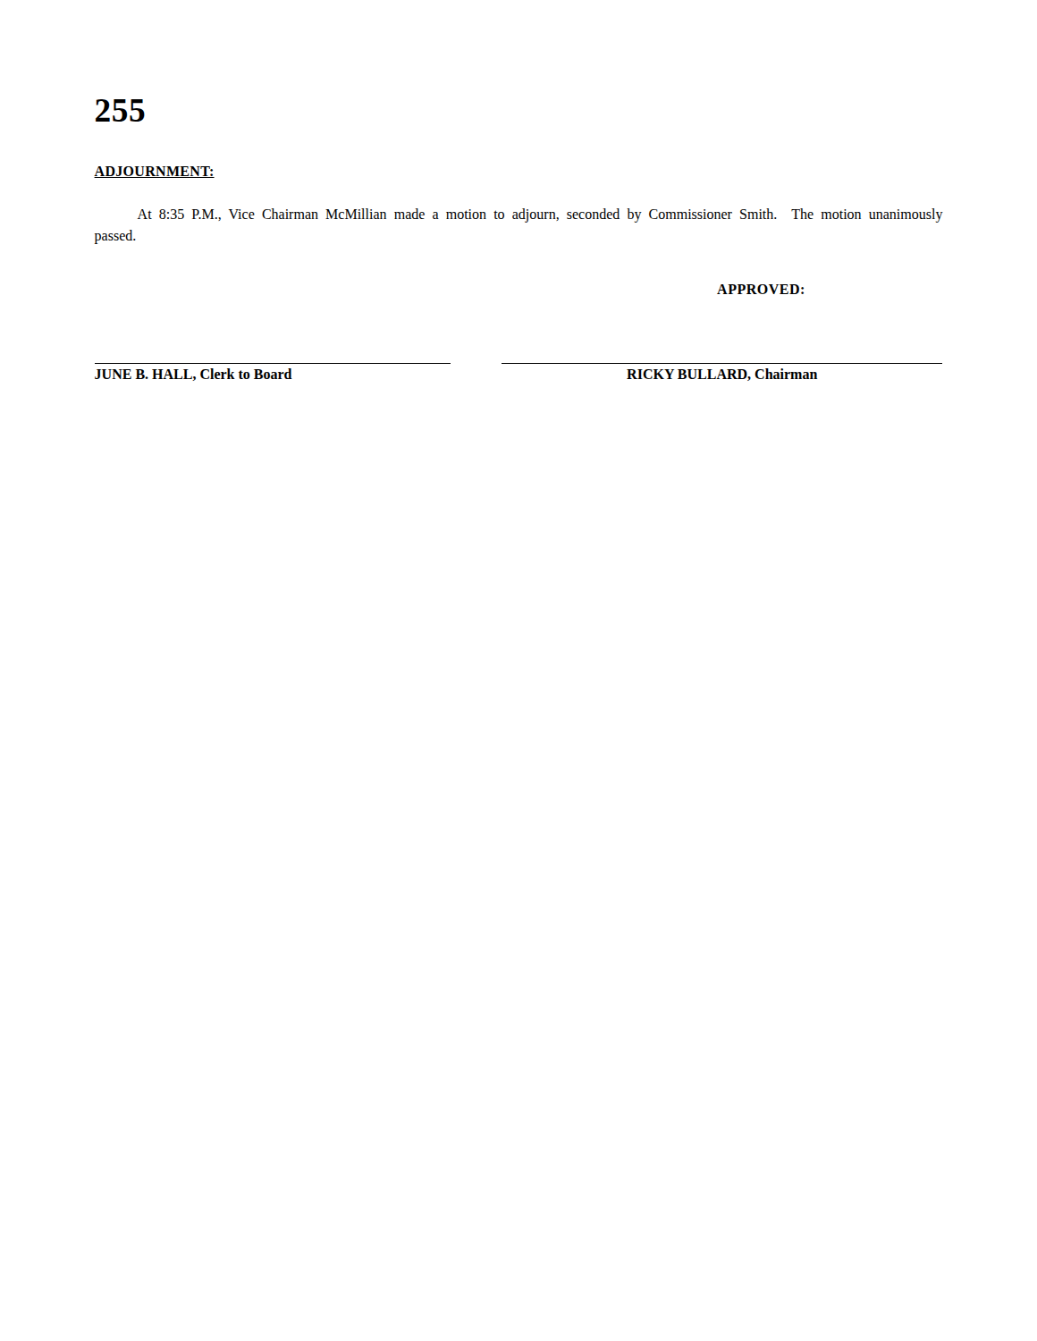255
ADJOURNMENT:
At 8:35 P.M., Vice Chairman McMillian made a motion to adjourn, seconded by Commissioner Smith. The motion unanimously passed.
APPROVED:
| JUNE B. HALL, Clerk to Board | | RICKY BULLARD, Chairman |